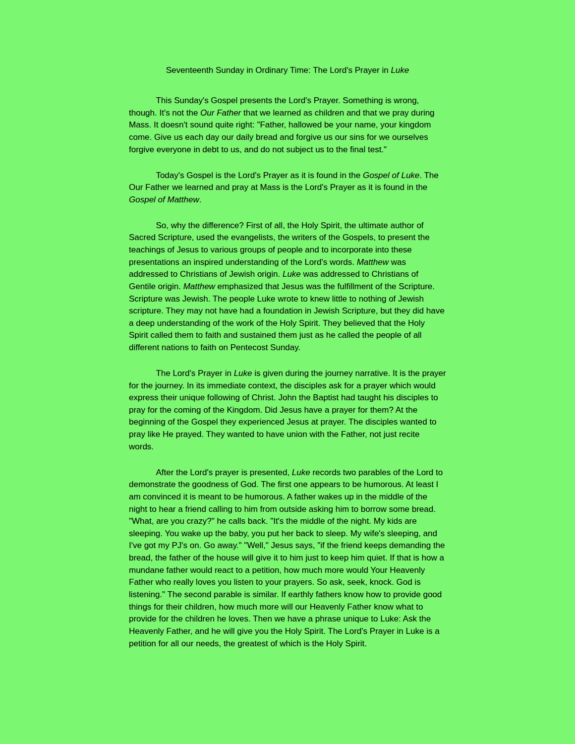Seventeenth Sunday in Ordinary Time: The Lord's Prayer in Luke
This Sunday's Gospel presents the Lord's Prayer. Something is wrong, though. It's not the Our Father that we learned as children and that we pray during Mass. It doesn't sound quite right: "Father, hallowed be your name, your kingdom come. Give us each day our daily bread and forgive us our sins for we ourselves forgive everyone in debt to us, and do not subject us to the final test."
Today's Gospel is the Lord's Prayer as it is found in the Gospel of Luke. The Our Father we learned and pray at Mass is the Lord's Prayer as it is found in the Gospel of Matthew.
So, why the difference? First of all, the Holy Spirit, the ultimate author of Sacred Scripture, used the evangelists, the writers of the Gospels, to present the teachings of Jesus to various groups of people and to incorporate into these presentations an inspired understanding of the Lord's words. Matthew was addressed to Christians of Jewish origin. Luke was addressed to Christians of Gentile origin. Matthew emphasized that Jesus was the fulfillment of the Scripture. Scripture was Jewish. The people Luke wrote to knew little to nothing of Jewish scripture. They may not have had a foundation in Jewish Scripture, but they did have a deep understanding of the work of the Holy Spirit. They believed that the Holy Spirit called them to faith and sustained them just as he called the people of all different nations to faith on Pentecost Sunday.
The Lord's Prayer in Luke is given during the journey narrative. It is the prayer for the journey. In its immediate context, the disciples ask for a prayer which would express their unique following of Christ. John the Baptist had taught his disciples to pray for the coming of the Kingdom. Did Jesus have a prayer for them? At the beginning of the Gospel they experienced Jesus at prayer. The disciples wanted to pray like He prayed. They wanted to have union with the Father, not just recite words.
After the Lord's prayer is presented, Luke records two parables of the Lord to demonstrate the goodness of God. The first one appears to be humorous. At least I am convinced it is meant to be humorous. A father wakes up in the middle of the night to hear a friend calling to him from outside asking him to borrow some bread. "What, are you crazy?" he calls back. "It's the middle of the night. My kids are sleeping. You wake up the baby, you put her back to sleep. My wife's sleeping, and I've got my PJ's on. Go away." "Well," Jesus says, "if the friend keeps demanding the bread, the father of the house will give it to him just to keep him quiet. If that is how a mundane father would react to a petition, how much more would Your Heavenly Father who really loves you listen to your prayers. So ask, seek, knock. God is listening." The second parable is similar. If earthly fathers know how to provide good things for their children, how much more will our Heavenly Father know what to provide for the children he loves. Then we have a phrase unique to Luke: Ask the Heavenly Father, and he will give you the Holy Spirit. The Lord's Prayer in Luke is a petition for all our needs, the greatest of which is the Holy Spirit.